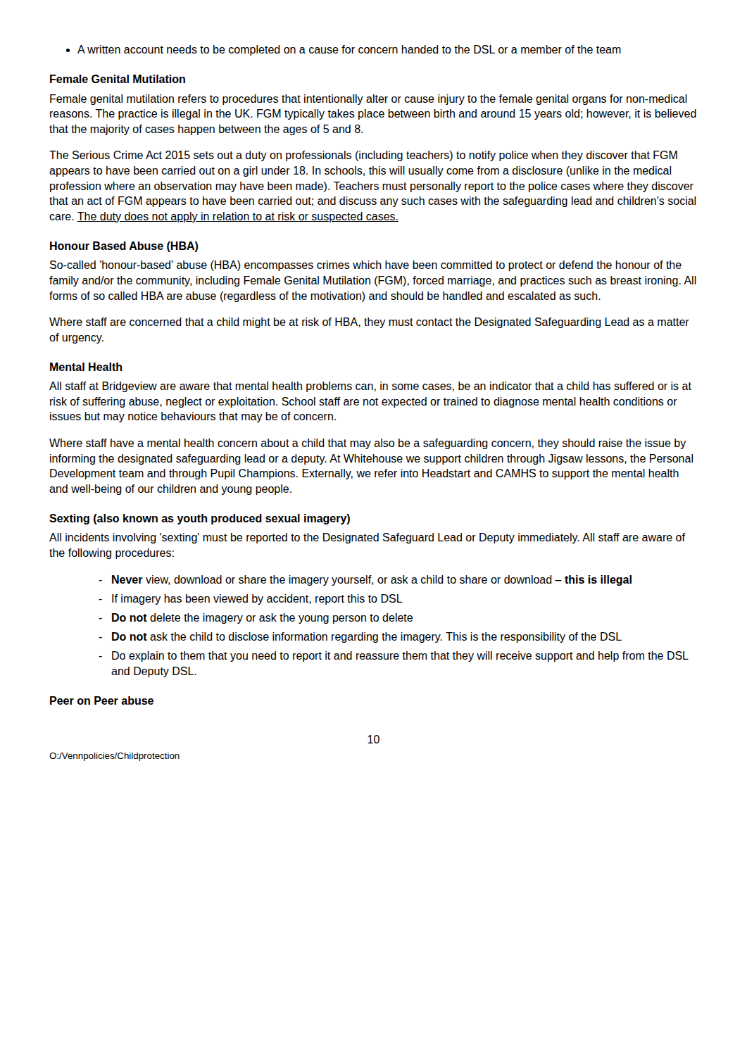A written account needs to be completed on a cause for concern handed to the DSL or a member of the team
Female Genital Mutilation
Female genital mutilation refers to procedures that intentionally alter or cause injury to the female genital organs for non-medical reasons. The practice is illegal in the UK. FGM typically takes place between birth and around 15 years old; however, it is believed that the majority of cases happen between the ages of 5 and 8.
The Serious Crime Act 2015 sets out a duty on professionals (including teachers) to notify police when they discover that FGM appears to have been carried out on a girl under 18. In schools, this will usually come from a disclosure (unlike in the medical profession where an observation may have been made). Teachers must personally report to the police cases where they discover that an act of FGM appears to have been carried out; and discuss any such cases with the safeguarding lead and children's social care. The duty does not apply in relation to at risk or suspected cases.
Honour Based Abuse (HBA)
So-called 'honour-based' abuse (HBA) encompasses crimes which have been committed to protect or defend the honour of the family and/or the community, including Female Genital Mutilation (FGM), forced marriage, and practices such as breast ironing. All forms of so called HBA are abuse (regardless of the motivation) and should be handled and escalated as such.
Where staff are concerned that a child might be at risk of HBA, they must contact the Designated Safeguarding Lead as a matter of urgency.
Mental Health
All staff at Bridgeview are aware that mental health problems can, in some cases, be an indicator that a child has suffered or is at risk of suffering abuse, neglect or exploitation. School staff are not expected or trained to diagnose mental health conditions or issues but may notice behaviours that may be of concern.
Where staff have a mental health concern about a child that may also be a safeguarding concern, they should raise the issue by informing the designated safeguarding lead or a deputy. At Whitehouse we support children through Jigsaw lessons, the Personal Development team and through Pupil Champions. Externally, we refer into Headstart and CAMHS to support the mental health and well-being of our children and young people.
Sexting (also known as youth produced sexual imagery)
All incidents involving 'sexting' must be reported to the Designated Safeguard Lead or Deputy immediately. All staff are aware of the following procedures:
Never view, download or share the imagery yourself, or ask a child to share or download – this is illegal
If imagery has been viewed by accident, report this to DSL
Do not delete the imagery or ask the young person to delete
Do not ask the child to disclose information regarding the imagery. This is the responsibility of the DSL
Do explain to them that you need to report it and reassure them that they will receive support and help from the DSL and Deputy DSL.
Peer on Peer abuse
10
O:/Vennpolicies/Childprotection